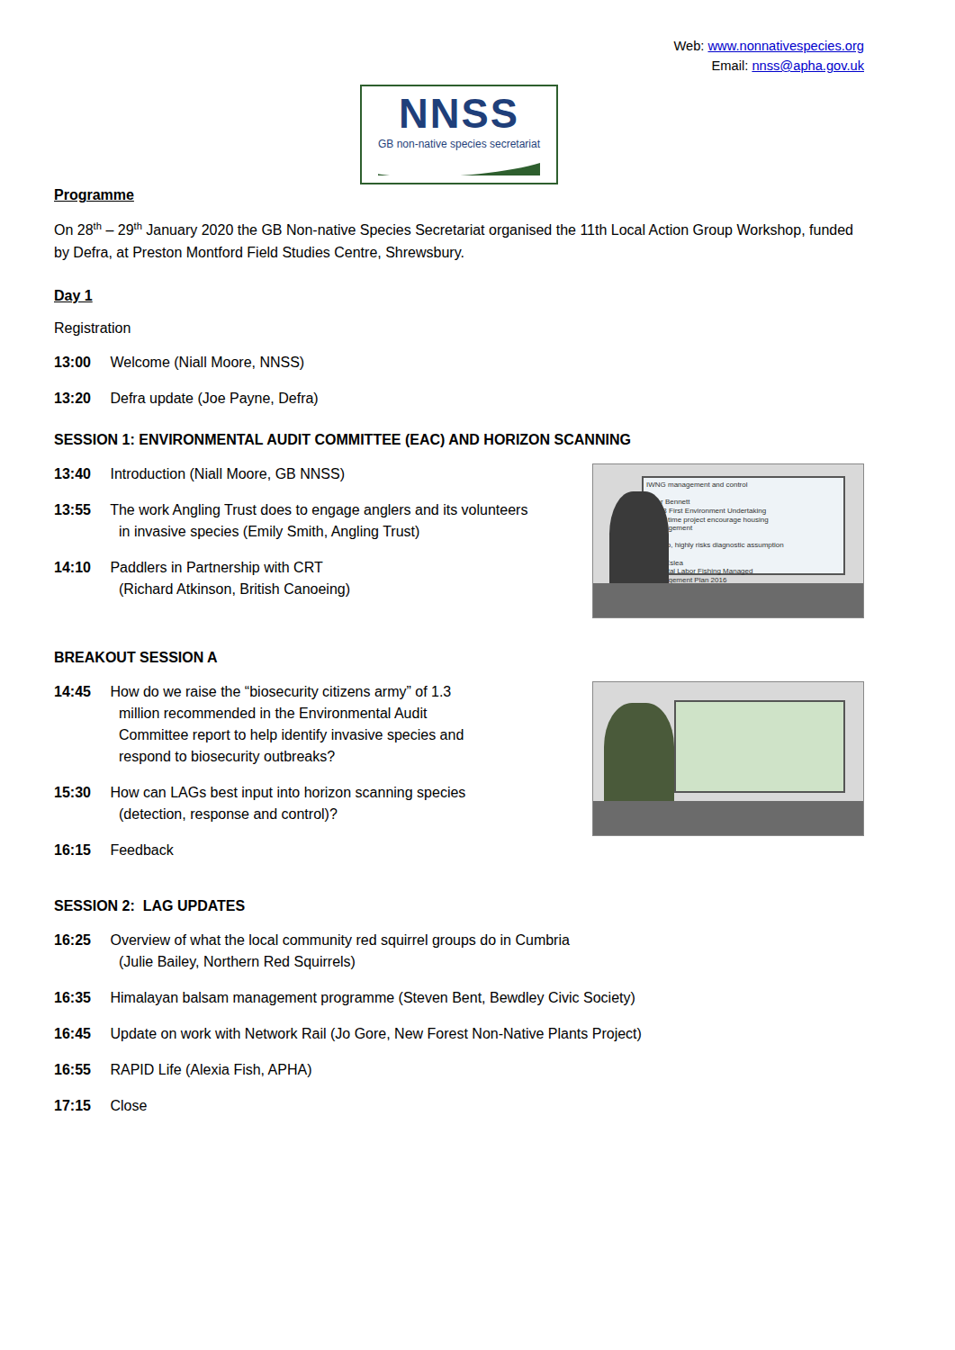Web: www.nonnativespecies.org
Email: nnss@apha.gov.uk
NNSS
GB non-native species secretariat
Programme
On 28th – 29th January 2020 the GB Non-native Species Secretariat organised the 11th Local Action Group Workshop, funded by Defra, at Preston Montford Field Studies Centre, Shrewsbury.
Day 1
Registration
13:00 Welcome (Niall Moore, NNSS)
13:20 Defra update (Joe Payne, Defra)
SESSION 1: ENVIRONMENTAL AUDIT COMMITTEE (EAC) AND HORIZON SCANNING
IWNG management and control
River Bennett
• 2018 First Environment Undertaking
• Tech time project encourage housing
Management
• Group, highly risks diagnostic assumption
River Eslea
• Coastal Labor Fishing Managed
Management Plan 2016
13:40 Introduction (Niall Moore, GB NNSS)
13:55 The work Angling Trust does to engage anglers and its volunteers in invasive species (Emily Smith, Angling Trust)
14:10 Paddlers in Partnership with CRT (Richard Atkinson, British Canoeing)
BREAKOUT SESSION A
14:45 How do we raise the “biosecurity citizens army” of 1.3 million recommended in the Environmental Audit Committee report to help identify invasive species and respond to biosecurity outbreaks?
15:30 How can LAGs best input into horizon scanning species (detection, response and control)?
16:15 Feedback
SESSION 2: LAG UPDATES
16:25 Overview of what the local community red squirrel groups do in Cumbria (Julie Bailey, Northern Red Squirrels)
16:35 Himalayan balsam management programme (Steven Bent, Bewdley Civic Society)
16:45 Update on work with Network Rail (Jo Gore, New Forest Non-Native Plants Project)
16:55 RAPID Life (Alexia Fish, APHA)
17:15 Close